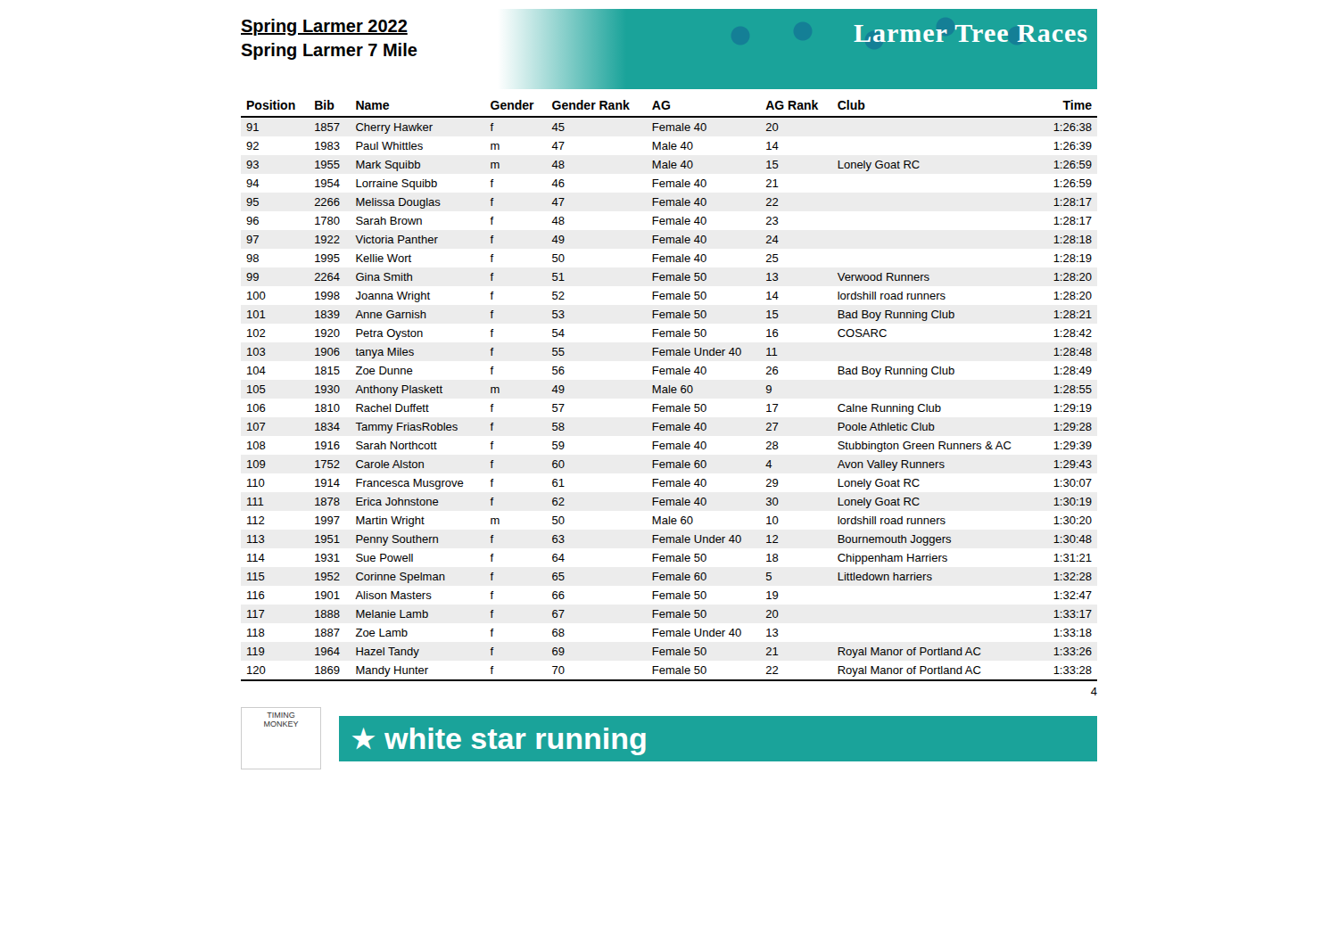Spring Larmer 2022
Spring Larmer 7 Mile
Larmer Tree Races
| Position | Bib | Name | Gender | Gender Rank | AG | AG Rank | Club | Time |
| --- | --- | --- | --- | --- | --- | --- | --- | --- |
| 91 | 1857 | Cherry Hawker | f | 45 | Female 40 | 20 | | 1:26:38 |
| 92 | 1983 | Paul Whittles | m | 47 | Male 40 | 14 | | 1:26:39 |
| 93 | 1955 | Mark Squibb | m | 48 | Male 40 | 15 | Lonely Goat RC | 1:26:59 |
| 94 | 1954 | Lorraine Squibb | f | 46 | Female 40 | 21 | | 1:26:59 |
| 95 | 2266 | Melissa Douglas | f | 47 | Female 40 | 22 | | 1:28:17 |
| 96 | 1780 | Sarah Brown | f | 48 | Female 40 | 23 | | 1:28:17 |
| 97 | 1922 | Victoria Panther | f | 49 | Female 40 | 24 | | 1:28:18 |
| 98 | 1995 | Kellie Wort | f | 50 | Female 40 | 25 | | 1:28:19 |
| 99 | 2264 | Gina Smith | f | 51 | Female 50 | 13 | Verwood Runners | 1:28:20 |
| 100 | 1998 | Joanna Wright | f | 52 | Female 50 | 14 | lordshill road runners | 1:28:20 |
| 101 | 1839 | Anne Garnish | f | 53 | Female 50 | 15 | Bad Boy Running Club | 1:28:21 |
| 102 | 1920 | Petra Oyston | f | 54 | Female 50 | 16 | COSARC | 1:28:42 |
| 103 | 1906 | tanya Miles | f | 55 | Female Under 40 | 11 | | 1:28:48 |
| 104 | 1815 | Zoe Dunne | f | 56 | Female 40 | 26 | Bad Boy Running Club | 1:28:49 |
| 105 | 1930 | Anthony Plaskett | m | 49 | Male 60 | 9 | | 1:28:55 |
| 106 | 1810 | Rachel Duffett | f | 57 | Female 50 | 17 | Calne Running Club | 1:29:19 |
| 107 | 1834 | Tammy FriasRobles | f | 58 | Female 40 | 27 | Poole Athletic Club | 1:29:28 |
| 108 | 1916 | Sarah Northcott | f | 59 | Female 40 | 28 | Stubbington Green Runners & AC | 1:29:39 |
| 109 | 1752 | Carole Alston | f | 60 | Female 60 | 4 | Avon Valley Runners | 1:29:43 |
| 110 | 1914 | Francesca Musgrove | f | 61 | Female 40 | 29 | Lonely Goat RC | 1:30:07 |
| 111 | 1878 | Erica Johnstone | f | 62 | Female 40 | 30 | Lonely Goat RC | 1:30:19 |
| 112 | 1997 | Martin Wright | m | 50 | Male 60 | 10 | lordshill road runners | 1:30:20 |
| 113 | 1951 | Penny Southern | f | 63 | Female Under 40 | 12 | Bournemouth Joggers | 1:30:48 |
| 114 | 1931 | Sue Powell | f | 64 | Female 50 | 18 | Chippenham Harriers | 1:31:21 |
| 115 | 1952 | Corinne Spelman | f | 65 | Female 60 | 5 | Littledown harriers | 1:32:28 |
| 116 | 1901 | Alison Masters | f | 66 | Female 50 | 19 | | 1:32:47 |
| 117 | 1888 | Melanie Lamb | f | 67 | Female 50 | 20 | | 1:33:17 |
| 118 | 1887 | Zoe Lamb | f | 68 | Female Under 40 | 13 | | 1:33:18 |
| 119 | 1964 | Hazel Tandy | f | 69 | Female 50 | 21 | Royal Manor of Portland AC | 1:33:26 |
| 120 | 1869 | Mandy Hunter | f | 70 | Female 50 | 22 | Royal Manor of Portland AC | 1:33:28 |
4
TIMING
MONKEY
★white star running